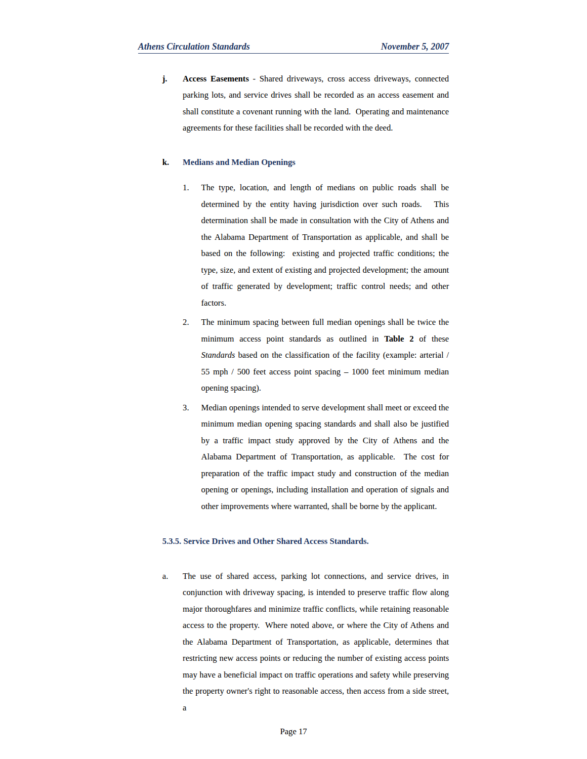Athens Circulation Standards
November 5, 2007
j.
Access Easements - Shared driveways, cross access driveways, connected parking lots, and service drives shall be recorded as an access easement and shall constitute a covenant running with the land. Operating and maintenance agreements for these facilities shall be recorded with the deed.
k.
Medians and Median Openings
1.
The type, location, and length of medians on public roads shall be determined by the entity having jurisdiction over such roads. This determination shall be made in consultation with the City of Athens and the Alabama Department of Transportation as applicable, and shall be based on the following: existing and projected traffic conditions; the type, size, and extent of existing and projected development; the amount of traffic generated by development; traffic control needs; and other factors.
2.
The minimum spacing between full median openings shall be twice the minimum access point standards as outlined in Table 2 of these Standards based on the classification of the facility (example: arterial / 55 mph / 500 feet access point spacing – 1000 feet minimum median opening spacing).
3.
Median openings intended to serve development shall meet or exceed the minimum median opening spacing standards and shall also be justified by a traffic impact study approved by the City of Athens and the Alabama Department of Transportation, as applicable. The cost for preparation of the traffic impact study and construction of the median opening or openings, including installation and operation of signals and other improvements where warranted, shall be borne by the applicant.
5.3.5. Service Drives and Other Shared Access Standards.
a.
The use of shared access, parking lot connections, and service drives, in conjunction with driveway spacing, is intended to preserve traffic flow along major thoroughfares and minimize traffic conflicts, while retaining reasonable access to the property. Where noted above, or where the City of Athens and the Alabama Department of Transportation, as applicable, determines that restricting new access points or reducing the number of existing access points may have a beneficial impact on traffic operations and safety while preserving the property owner's right to reasonable access, then access from a side street, a
Page 17